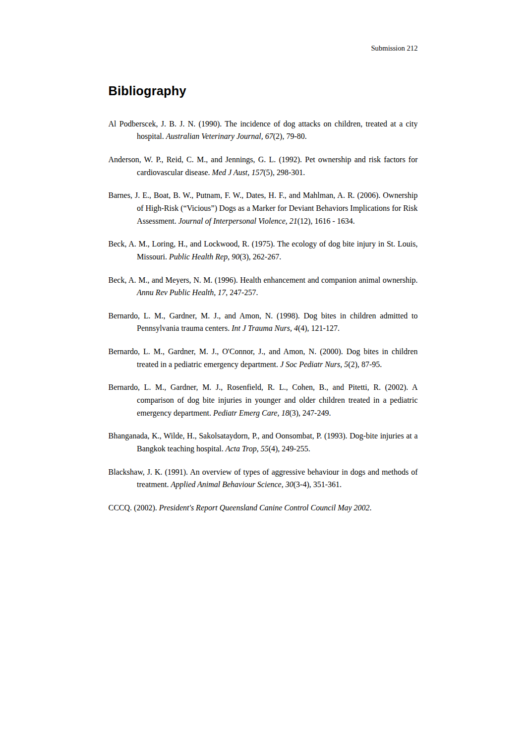Submission 212
Bibliography
Al Podberscek, J. B. J. N. (1990). The incidence of dog attacks on children, treated at a city hospital. Australian Veterinary Journal, 67(2), 79-80.
Anderson, W. P., Reid, C. M., and Jennings, G. L. (1992). Pet ownership and risk factors for cardiovascular disease. Med J Aust, 157(5), 298-301.
Barnes, J. E., Boat, B. W., Putnam, F. W., Dates, H. F., and Mahlman, A. R. (2006). Ownership of High-Risk (“Vicious”) Dogs as a Marker for Deviant Behaviors Implications for Risk Assessment. Journal of Interpersonal Violence, 21(12), 1616 - 1634.
Beck, A. M., Loring, H., and Lockwood, R. (1975). The ecology of dog bite injury in St. Louis, Missouri. Public Health Rep, 90(3), 262-267.
Beck, A. M., and Meyers, N. M. (1996). Health enhancement and companion animal ownership. Annu Rev Public Health, 17, 247-257.
Bernardo, L. M., Gardner, M. J., and Amon, N. (1998). Dog bites in children admitted to Pennsylvania trauma centers. Int J Trauma Nurs, 4(4), 121-127.
Bernardo, L. M., Gardner, M. J., O'Connor, J., and Amon, N. (2000). Dog bites in children treated in a pediatric emergency department. J Soc Pediatr Nurs, 5(2), 87-95.
Bernardo, L. M., Gardner, M. J., Rosenfield, R. L., Cohen, B., and Pitetti, R. (2002). A comparison of dog bite injuries in younger and older children treated in a pediatric emergency department. Pediatr Emerg Care, 18(3), 247-249.
Bhanganada, K., Wilde, H., Sakolsataydorn, P., and Oonsombat, P. (1993). Dog-bite injuries at a Bangkok teaching hospital. Acta Trop, 55(4), 249-255.
Blackshaw, J. K. (1991). An overview of types of aggressive behaviour in dogs and methods of treatment. Applied Animal Behaviour Science, 30(3-4), 351-361.
CCCQ. (2002). President's Report Queensland Canine Control Council May 2002.